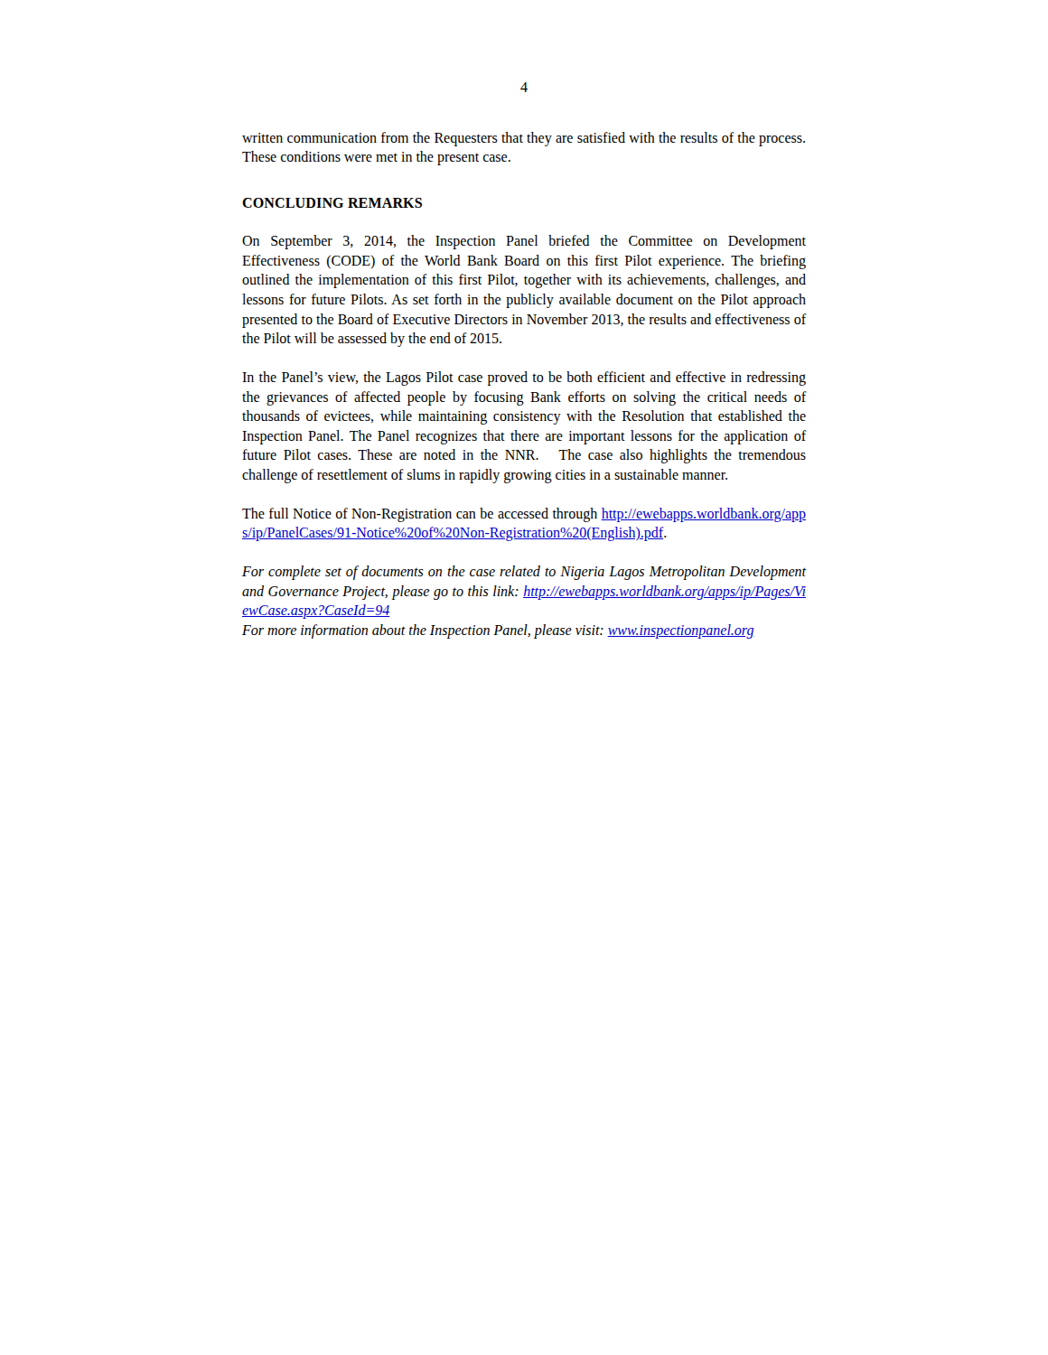4
written communication from the Requesters that they are satisfied with the results of the process. These conditions were met in the present case.
CONCLUDING REMARKS
On September 3, 2014, the Inspection Panel briefed the Committee on Development Effectiveness (CODE) of the World Bank Board on this first Pilot experience. The briefing outlined the implementation of this first Pilot, together with its achievements, challenges, and lessons for future Pilots. As set forth in the publicly available document on the Pilot approach presented to the Board of Executive Directors in November 2013, the results and effectiveness of the Pilot will be assessed by the end of 2015.
In the Panel’s view, the Lagos Pilot case proved to be both efficient and effective in redressing the grievances of affected people by focusing Bank efforts on solving the critical needs of thousands of evictees, while maintaining consistency with the Resolution that established the Inspection Panel. The Panel recognizes that there are important lessons for the application of future Pilot cases. These are noted in the NNR. The case also highlights the tremendous challenge of resettlement of slums in rapidly growing cities in a sustainable manner.
The full Notice of Non-Registration can be accessed through http://ewebapps.worldbank.org/apps/ip/PanelCases/91-Notice%20of%20Non-Registration%20(English).pdf.
For complete set of documents on the case related to Nigeria Lagos Metropolitan Development and Governance Project, please go to this link: http://ewebapps.worldbank.org/apps/ip/Pages/ViewCase.aspx?CaseId=94
For more information about the Inspection Panel, please visit: www.inspectionpanel.org